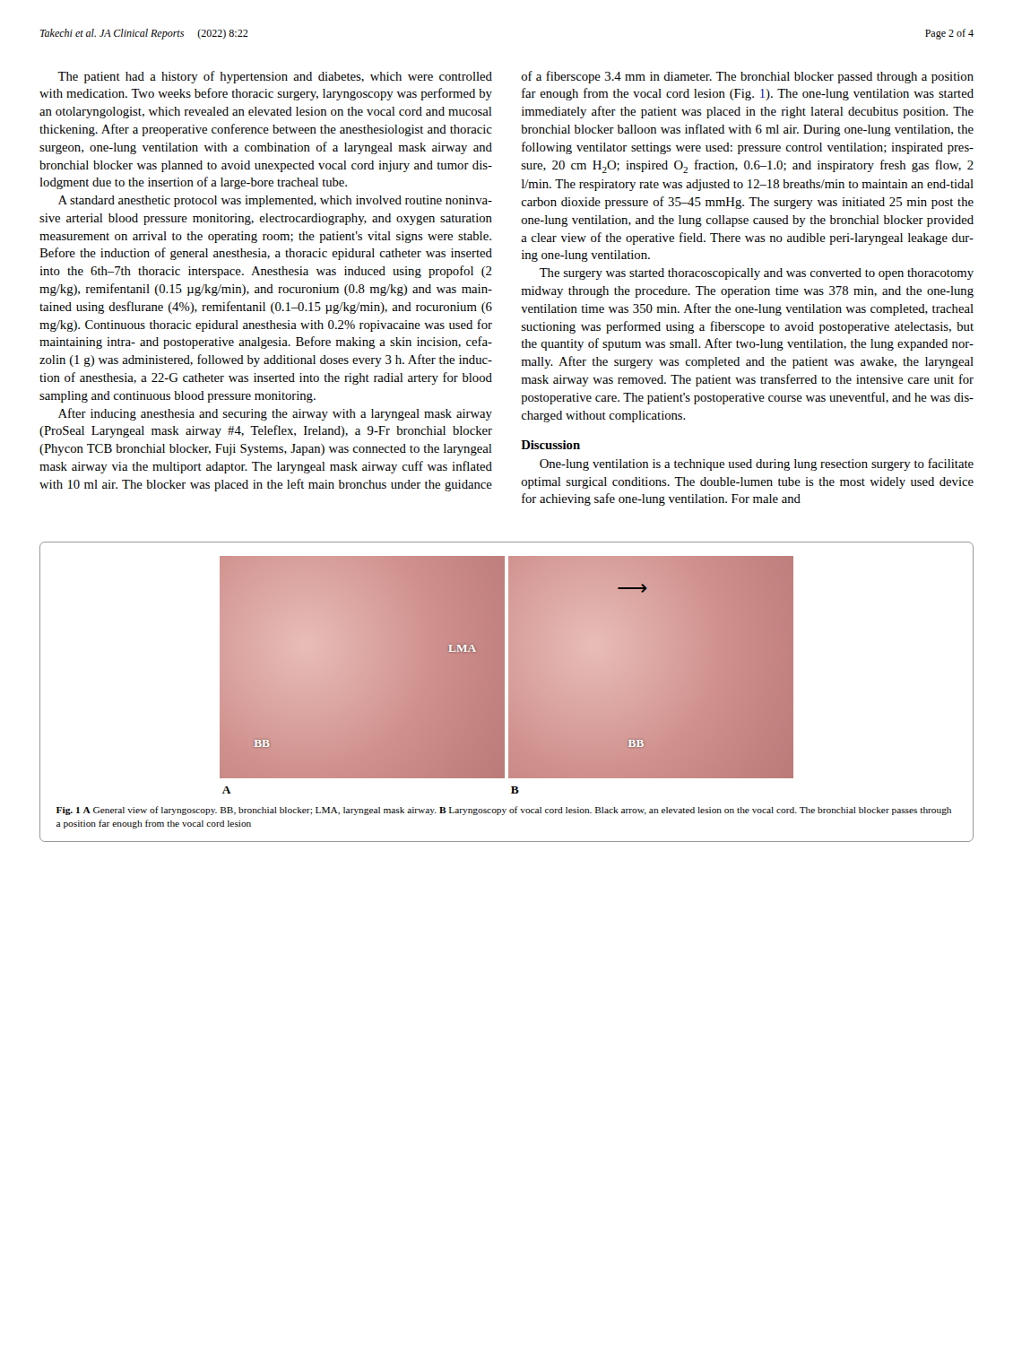Takechi et al. JA Clinical Reports (2022) 8:22
Page 2 of 4
The patient had a history of hypertension and diabetes, which were controlled with medication. Two weeks before thoracic surgery, laryngoscopy was performed by an otolaryngologist, which revealed an elevated lesion on the vocal cord and mucosal thickening. After a preoperative conference between the anesthesiologist and thoracic surgeon, one-lung ventilation with a combination of a laryngeal mask airway and bronchial blocker was planned to avoid unexpected vocal cord injury and tumor dislodgment due to the insertion of a large-bore tracheal tube.
A standard anesthetic protocol was implemented, which involved routine noninvasive arterial blood pressure monitoring, electrocardiography, and oxygen saturation measurement on arrival to the operating room; the patient's vital signs were stable. Before the induction of general anesthesia, a thoracic epidural catheter was inserted into the 6th–7th thoracic interspace. Anesthesia was induced using propofol (2 mg/kg), remifentanil (0.15 µg/kg/min), and rocuronium (0.8 mg/kg) and was maintained using desflurane (4%), remifentanil (0.1–0.15 µg/kg/min), and rocuronium (6 mg/kg). Continuous thoracic epidural anesthesia with 0.2% ropivacaine was used for maintaining intra- and postoperative analgesia. Before making a skin incision, cefazolin (1 g) was administered, followed by additional doses every 3 h. After the induction of anesthesia, a 22-G catheter was inserted into the right radial artery for blood sampling and continuous blood pressure monitoring.
After inducing anesthesia and securing the airway with a laryngeal mask airway (ProSeal Laryngeal mask airway #4, Teleflex, Ireland), a 9-Fr bronchial blocker (Phycon TCB bronchial blocker, Fuji Systems, Japan) was connected to the laryngeal mask airway via the multiport adaptor. The laryngeal mask airway cuff was inflated with 10 ml air. The blocker was placed in the left main bronchus under the guidance of a fiberscope 3.4 mm in diameter. The bronchial blocker passed through a position far enough from the vocal cord lesion (Fig. 1). The one-lung ventilation was started immediately after the patient was placed in the right lateral decubitus position. The bronchial blocker balloon was inflated with 6 ml air. During one-lung ventilation, the following ventilator settings were used: pressure control ventilation; inspirated pressure, 20 cm H2O; inspired O2 fraction, 0.6–1.0; and inspiratory fresh gas flow, 2 l/min. The respiratory rate was adjusted to 12–18 breaths/min to maintain an end-tidal carbon dioxide pressure of 35–45 mmHg. The surgery was initiated 25 min post the one-lung ventilation, and the lung collapse caused by the bronchial blocker provided a clear view of the operative field. There was no audible peri-laryngeal leakage during one-lung ventilation.
The surgery was started thoracoscopically and was converted to open thoracotomy midway through the procedure. The operation time was 378 min, and the one-lung ventilation time was 350 min. After the one-lung ventilation was completed, tracheal suctioning was performed using a fiberscope to avoid postoperative atelectasis, but the quantity of sputum was small. After two-lung ventilation, the lung expanded normally. After the surgery was completed and the patient was awake, the laryngeal mask airway was removed. The patient was transferred to the intensive care unit for postoperative care. The patient's postoperative course was uneventful, and he was discharged without complications.
Discussion
One-lung ventilation is a technique used during lung resection surgery to facilitate optimal surgical conditions. The double-lumen tube is the most widely used device for achieving safe one-lung ventilation. For male and
LMA BB
A
⟶ BB
B
Fig. 1 A General view of laryngoscopy. BB, bronchial blocker; LMA, laryngeal mask airway. B Laryngoscopy of vocal cord lesion. Black arrow, an elevated lesion on the vocal cord. The bronchial blocker passes through a position far enough from the vocal cord lesion